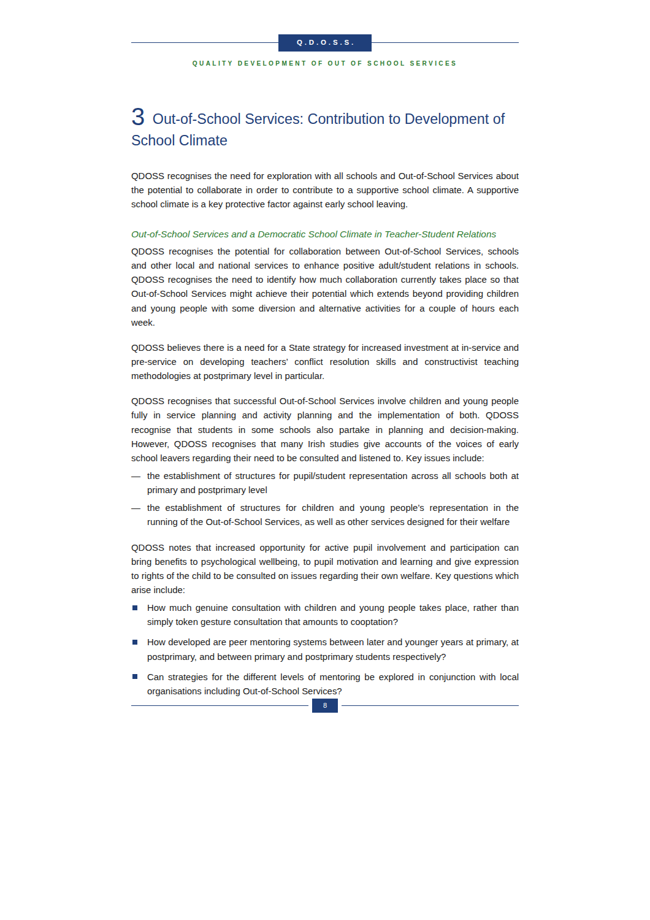Q.D.O.S.S.
Quality Development of Out of School Services
3 Out-of-School Services: Contribution to Development of School Climate
QDOSS recognises the need for exploration with all schools and Out-of-School Services about the potential to collaborate in order to contribute to a supportive school climate. A supportive school climate is a key protective factor against early school leaving.
Out-of-School Services and a Democratic School Climate in Teacher-Student Relations
QDOSS recognises the potential for collaboration between Out-of-School Services, schools and other local and national services to enhance positive adult/student relations in schools. QDOSS recognises the need to identify how much collaboration currently takes place so that Out-of-School Services might achieve their potential which extends beyond providing children and young people with some diversion and alternative activities for a couple of hours each week.
QDOSS believes there is a need for a State strategy for increased investment at in-service and pre-service on developing teachers’ conflict resolution skills and constructivist teaching methodologies at postprimary level in particular.
QDOSS recognises that successful Out-of-School Services involve children and young people fully in service planning and activity planning and the implementation of both. QDOSS recognise that students in some schools also partake in planning and decision-making. However, QDOSS recognises that many Irish studies give accounts of the voices of early school leavers regarding their need to be consulted and listened to. Key issues include:
the establishment of structures for pupil/student representation across all schools both at primary and postprimary level
the establishment of structures for children and young people’s representation in the running of the Out-of-School Services, as well as other services designed for their welfare
QDOSS notes that increased opportunity for active pupil involvement and participation can bring benefits to psychological wellbeing, to pupil motivation and learning and give expression to rights of the child to be consulted on issues regarding their own welfare. Key questions which arise include:
How much genuine consultation with children and young people takes place, rather than simply token gesture consultation that amounts to cooptation?
How developed are peer mentoring systems between later and younger years at primary, at postprimary, and between primary and postprimary students respectively?
Can strategies for the different levels of mentoring be explored in conjunction with local organisations including Out-of-School Services?
8